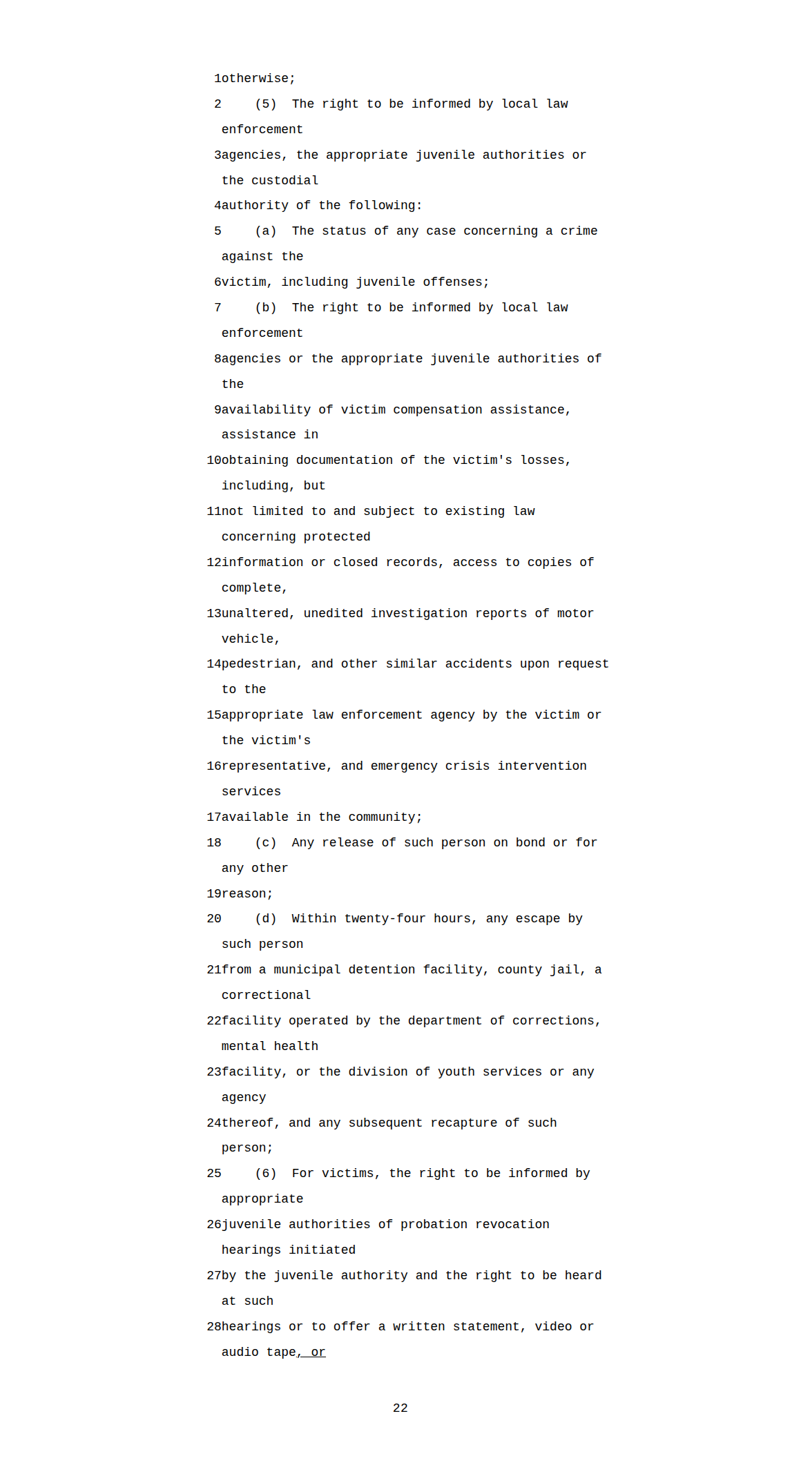| 1 | otherwise; |
| 2 | (5) The right to be informed by local law enforcement |
| 3 | agencies, the appropriate juvenile authorities or the custodial |
| 4 | authority of the following: |
| 5 | (a) The status of any case concerning a crime against the |
| 6 | victim, including juvenile offenses; |
| 7 | (b) The right to be informed by local law enforcement |
| 8 | agencies or the appropriate juvenile authorities of the |
| 9 | availability of victim compensation assistance, assistance in |
| 10 | obtaining documentation of the victim's losses, including, but |
| 11 | not limited to and subject to existing law concerning protected |
| 12 | information or closed records, access to copies of complete, |
| 13 | unaltered, unedited investigation reports of motor vehicle, |
| 14 | pedestrian, and other similar accidents upon request to the |
| 15 | appropriate law enforcement agency by the victim or the victim's |
| 16 | representative, and emergency crisis intervention services |
| 17 | available in the community; |
| 18 | (c) Any release of such person on bond or for any other |
| 19 | reason; |
| 20 | (d) Within twenty-four hours, any escape by such person |
| 21 | from a municipal detention facility, county jail, a correctional |
| 22 | facility operated by the department of corrections, mental health |
| 23 | facility, or the division of youth services or any agency |
| 24 | thereof, and any subsequent recapture of such person; |
| 25 | (6) For victims, the right to be informed by appropriate |
| 26 | juvenile authorities of probation revocation hearings initiated |
| 27 | by the juvenile authority and the right to be heard at such |
| 28 | hearings or to offer a written statement, video or audio tape , or |
22